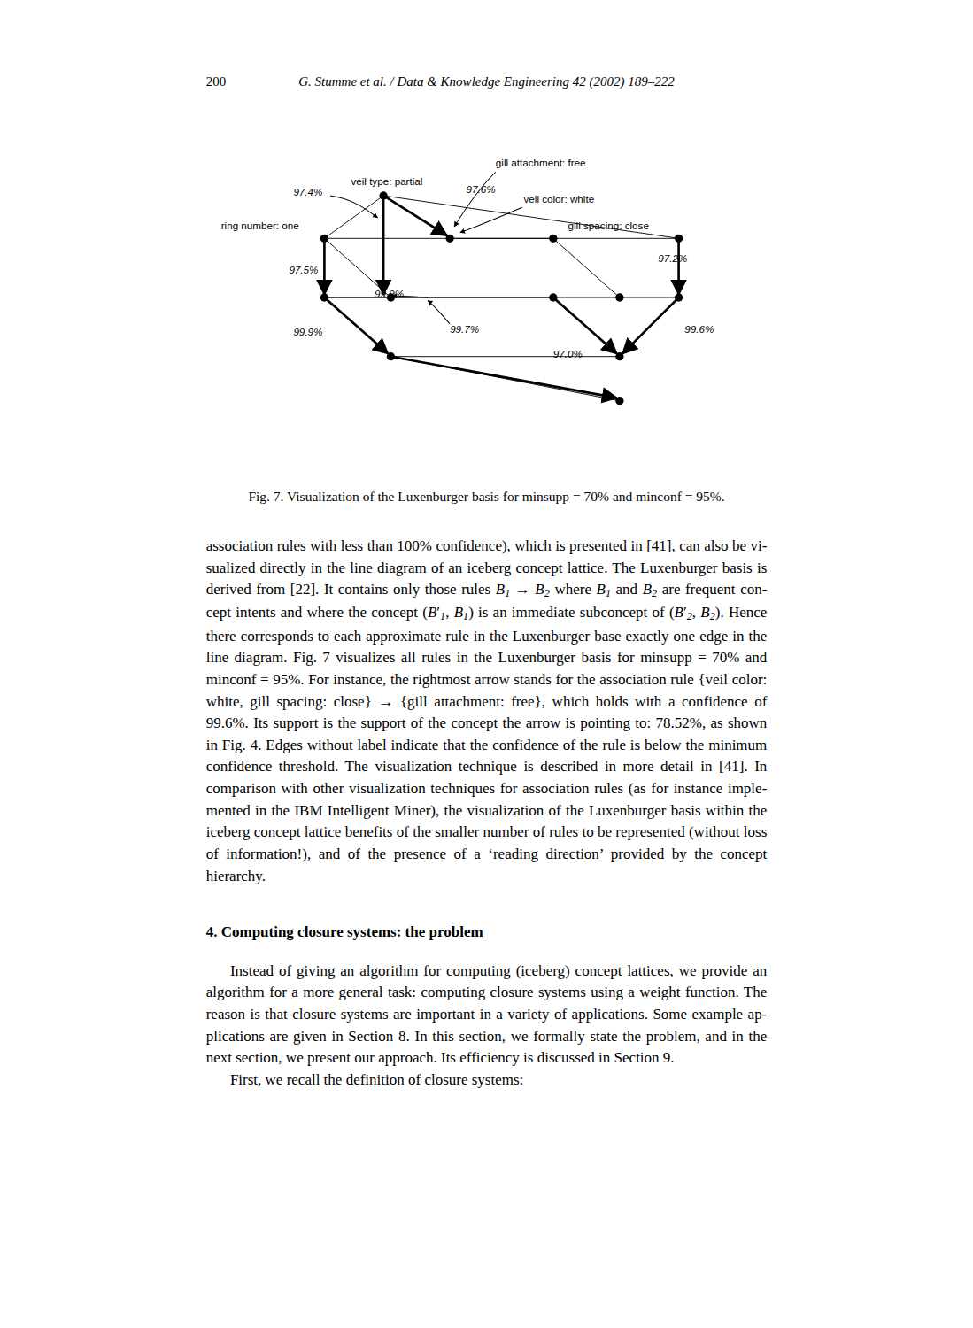200
G. Stumme et al. / Data & Knowledge Engineering 42 (2002) 189–222
veil type: partial gill attachment: free veil color: white gill spacing: close ring number: one 97.4% 97.6% 97.5% 99.9% 99.9% 99.7% 97.0% 97.2% 99.6%
Fig. 7. Visualization of the Luxenburger basis for minsupp = 70% and minconf = 95%.
association rules with less than 100% confidence), which is presented in [41], can also be visualized directly in the line diagram of an iceberg concept lattice. The Luxenburger basis is derived from [22]. It contains only those rules B1 → B2 where B1 and B2 are frequent concept intents and where the concept (B′1, B1) is an immediate subconcept of (B′2, B2). Hence there corresponds to each approximate rule in the Luxenburger base exactly one edge in the line diagram. Fig. 7 visualizes all rules in the Luxenburger basis for minsupp = 70% and minconf = 95%. For instance, the rightmost arrow stands for the association rule {veil color: white, gill spacing: close} → {gill attachment: free}, which holds with a confidence of 99.6%. Its support is the support of the concept the arrow is pointing to: 78.52%, as shown in Fig. 4. Edges without label indicate that the confidence of the rule is below the minimum confidence threshold. The visualization technique is described in more detail in [41]. In comparison with other visualization techniques for association rules (as for instance implemented in the IBM Intelligent Miner), the visualization of the Luxenburger basis within the iceberg concept lattice benefits of the smaller number of rules to be represented (without loss of information!), and of the presence of a ‘reading direction’ provided by the concept hierarchy.
4. Computing closure systems: the problem
Instead of giving an algorithm for computing (iceberg) concept lattices, we provide an algorithm for a more general task: computing closure systems using a weight function. The reason is that closure systems are important in a variety of applications. Some example applications are given in Section 8. In this section, we formally state the problem, and in the next section, we present our approach. Its efficiency is discussed in Section 9.
First, we recall the definition of closure systems: